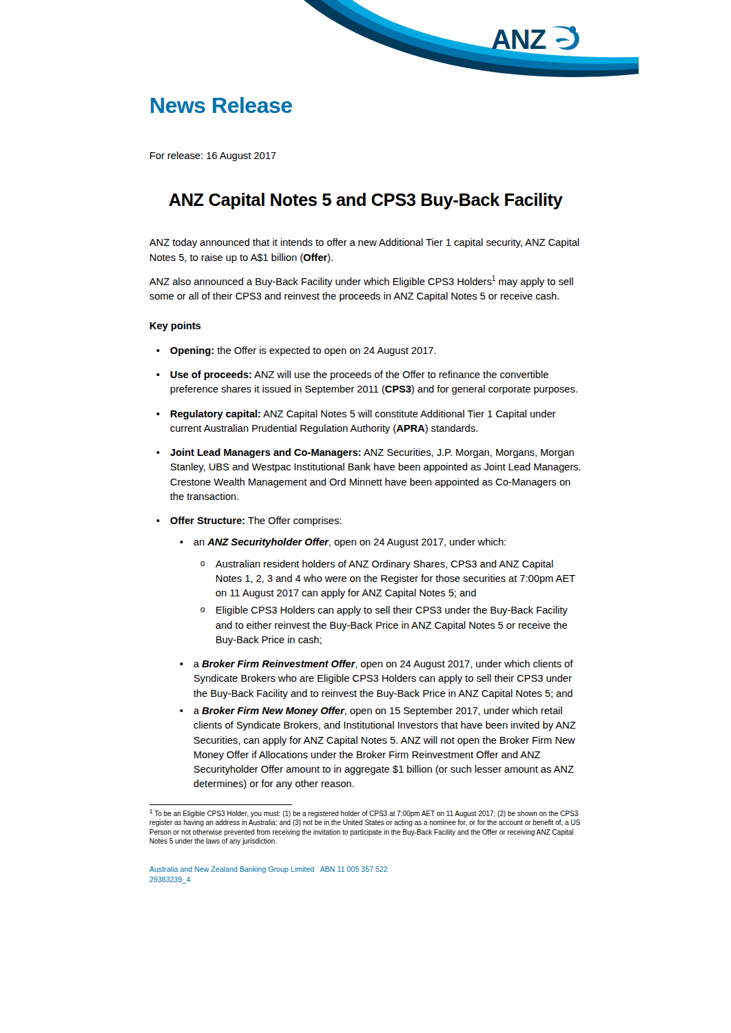ANZ
News Release
For release: 16 August 2017
ANZ Capital Notes 5 and CPS3 Buy-Back Facility
ANZ today announced that it intends to offer a new Additional Tier 1 capital security, ANZ Capital Notes 5, to raise up to A$1 billion (Offer).
ANZ also announced a Buy-Back Facility under which Eligible CPS3 Holders1 may apply to sell some or all of their CPS3 and reinvest the proceeds in ANZ Capital Notes 5 or receive cash.
Key points
Opening: the Offer is expected to open on 24 August 2017.
Use of proceeds: ANZ will use the proceeds of the Offer to refinance the convertible preference shares it issued in September 2011 (CPS3) and for general corporate purposes.
Regulatory capital: ANZ Capital Notes 5 will constitute Additional Tier 1 Capital under current Australian Prudential Regulation Authority (APRA) standards.
Joint Lead Managers and Co-Managers: ANZ Securities, J.P. Morgan, Morgans, Morgan Stanley, UBS and Westpac Institutional Bank have been appointed as Joint Lead Managers. Crestone Wealth Management and Ord Minnett have been appointed as Co-Managers on the transaction.
Offer Structure: The Offer comprises:
an ANZ Securityholder Offer, open on 24 August 2017, under which:
Australian resident holders of ANZ Ordinary Shares, CPS3 and ANZ Capital Notes 1, 2, 3 and 4 who were on the Register for those securities at 7:00pm AET on 11 August 2017 can apply for ANZ Capital Notes 5; and
Eligible CPS3 Holders can apply to sell their CPS3 under the Buy-Back Facility and to either reinvest the Buy-Back Price in ANZ Capital Notes 5 or receive the Buy-Back Price in cash;
a Broker Firm Reinvestment Offer, open on 24 August 2017, under which clients of Syndicate Brokers who are Eligible CPS3 Holders can apply to sell their CPS3 under the Buy-Back Facility and to reinvest the Buy-Back Price in ANZ Capital Notes 5; and
a Broker Firm New Money Offer, open on 15 September 2017, under which retail clients of Syndicate Brokers, and Institutional Investors that have been invited by ANZ Securities, can apply for ANZ Capital Notes 5. ANZ will not open the Broker Firm New Money Offer if Allocations under the Broker Firm Reinvestment Offer and ANZ Securityholder Offer amount to in aggregate $1 billion (or such lesser amount as ANZ determines) or for any other reason.
1 To be an Eligible CPS3 Holder, you must: (1) be a registered holder of CPS3 at 7:00pm AET on 11 August 2017; (2) be shown on the CPS3 register as having an address in Australia; and (3) not be in the United States or acting as a nominee for, or for the account or benefit of, a US Person or not otherwise prevented from receiving the invitation to participate in the Buy-Back Facility and the Offer or receiving ANZ Capital Notes 5 under the laws of any jurisdiction.
Australia and New Zealand Banking Group Limited ABN 11 005 357 522
29383239_4